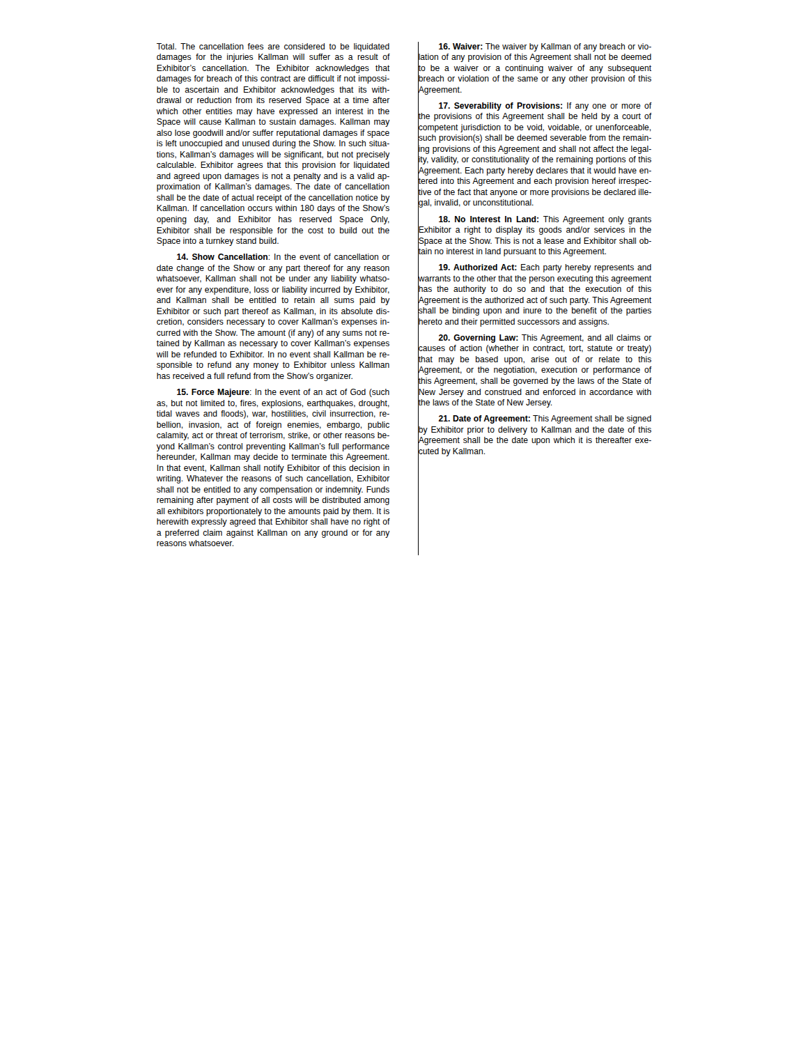Total. The cancellation fees are considered to be liquidated damages for the injuries Kallman will suffer as a result of Exhibitor’s cancellation. The Exhibitor acknowledges that damages for breach of this contract are difficult if not impossible to ascertain and Exhibitor acknowledges that its withdrawal or reduction from its reserved Space at a time after which other entities may have expressed an interest in the Space will cause Kallman to sustain damages. Kallman may also lose goodwill and/or suffer reputational damages if space is left unoccupied and unused during the Show. In such situations, Kallman’s damages will be significant, but not precisely calculable. Exhibitor agrees that this provision for liquidated and agreed upon damages is not a penalty and is a valid approximation of Kallman’s damages. The date of cancellation shall be the date of actual receipt of the cancellation notice by Kallman. If cancellation occurs within 180 days of the Show’s opening day, and Exhibitor has reserved Space Only, Exhibitor shall be responsible for the cost to build out the Space into a turnkey stand build.
14. Show Cancellation: In the event of cancellation or date change of the Show or any part thereof for any reason whatsoever, Kallman shall not be under any liability whatsoever for any expenditure, loss or liability incurred by Exhibitor, and Kallman shall be entitled to retain all sums paid by Exhibitor or such part thereof as Kallman, in its absolute discretion, considers necessary to cover Kallman’s expenses incurred with the Show. The amount (if any) of any sums not retained by Kallman as necessary to cover Kallman’s expenses will be refunded to Exhibitor. In no event shall Kallman be responsible to refund any money to Exhibitor unless Kallman has received a full refund from the Show’s organizer.
15. Force Majeure: In the event of an act of God (such as, but not limited to, fires, explosions, earthquakes, drought, tidal waves and floods), war, hostilities, civil insurrection, rebellion, invasion, act of foreign enemies, embargo, public calamity, act or threat of terrorism, strike, or other reasons beyond Kallman’s control preventing Kallman’s full performance hereunder, Kallman may decide to terminate this Agreement. In that event, Kallman shall notify Exhibitor of this decision in writing. Whatever the reasons of such cancellation, Exhibitor shall not be entitled to any compensation or indemnity. Funds remaining after payment of all costs will be distributed among all exhibitors proportionately to the amounts paid by them. It is herewith expressly agreed that Exhibitor shall have no right of a preferred claim against Kallman on any ground or for any reasons whatsoever.
16. Waiver: The waiver by Kallman of any breach or violation of any provision of this Agreement shall not be deemed to be a waiver or a continuing waiver of any subsequent breach or violation of the same or any other provision of this Agreement.
17. Severability of Provisions: If any one or more of the provisions of this Agreement shall be held by a court of competent jurisdiction to be void, voidable, or unenforceable, such provision(s) shall be deemed severable from the remaining provisions of this Agreement and shall not affect the legality, validity, or constitutionality of the remaining portions of this Agreement. Each party hereby declares that it would have entered into this Agreement and each provision hereof irrespective of the fact that anyone or more provisions be declared illegal, invalid, or unconstitutional.
18. No Interest In Land: This Agreement only grants Exhibitor a right to display its goods and/or services in the Space at the Show. This is not a lease and Exhibitor shall obtain no interest in land pursuant to this Agreement.
19. Authorized Act: Each party hereby represents and warrants to the other that the person executing this agreement has the authority to do so and that the execution of this Agreement is the authorized act of such party. This Agreement shall be binding upon and inure to the benefit of the parties hereto and their permitted successors and assigns.
20. Governing Law: This Agreement, and all claims or causes of action (whether in contract, tort, statute or treaty) that may be based upon, arise out of or relate to this Agreement, or the negotiation, execution or performance of this Agreement, shall be governed by the laws of the State of New Jersey and construed and enforced in accordance with the laws of the State of New Jersey.
21. Date of Agreement: This Agreement shall be signed by Exhibitor prior to delivery to Kallman and the date of this Agreement shall be the date upon which it is thereafter executed by Kallman.